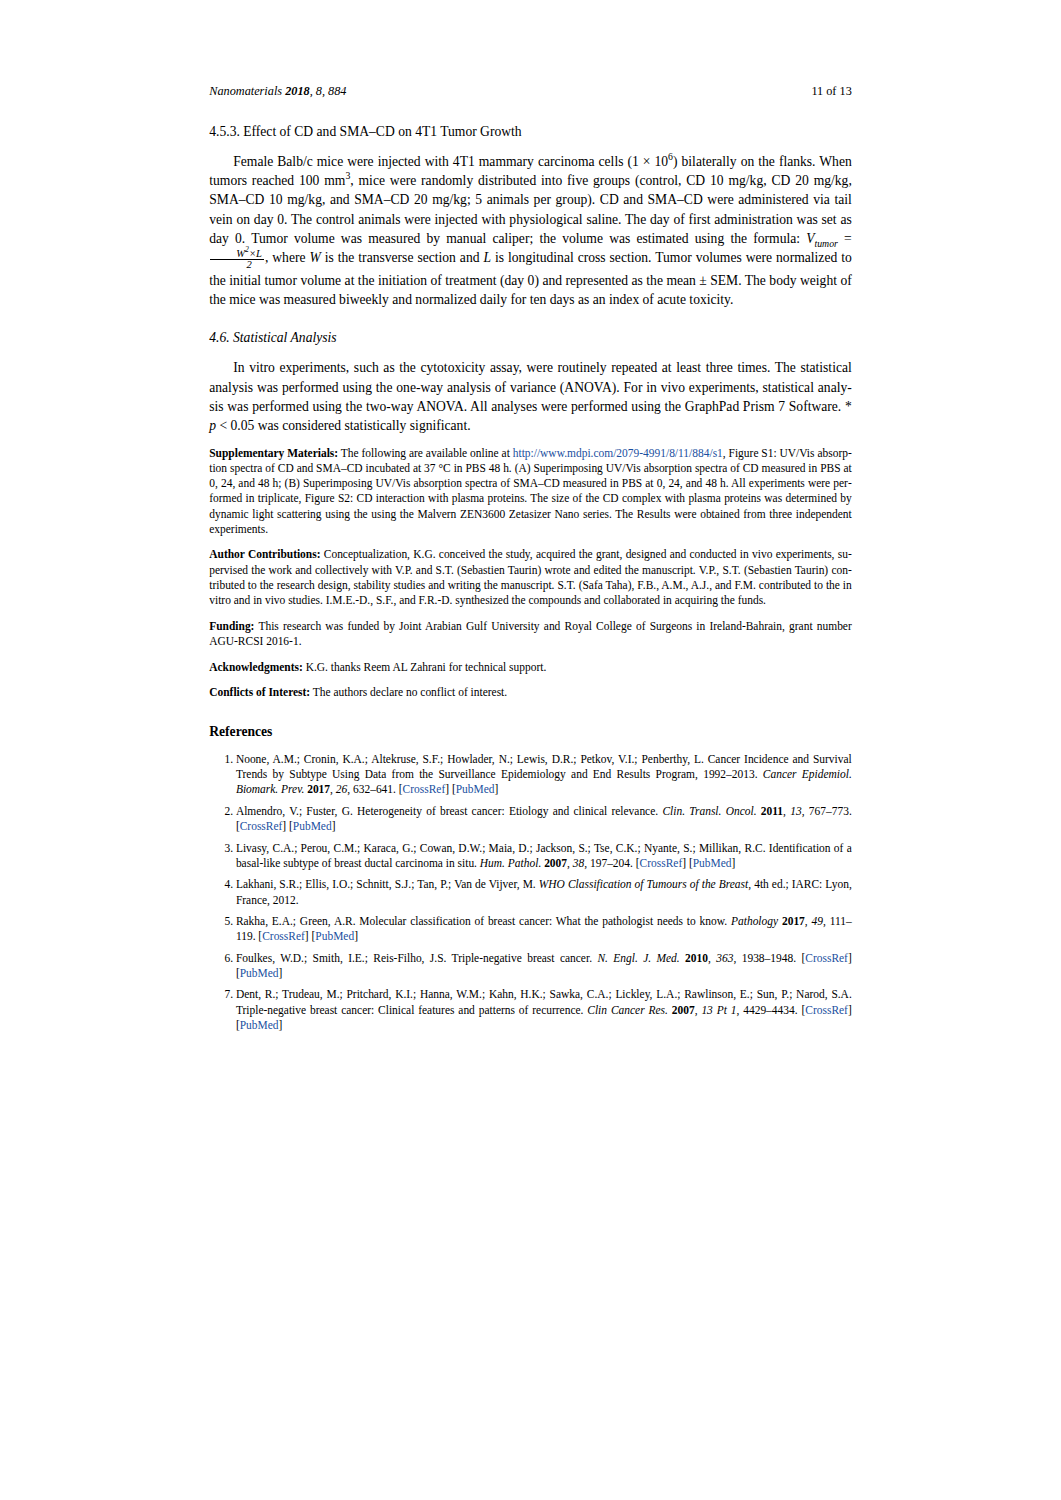Nanomaterials 2018, 8, 884 11 of 13
4.5.3. Effect of CD and SMA–CD on 4T1 Tumor Growth
Female Balb/c mice were injected with 4T1 mammary carcinoma cells (1 × 106) bilaterally on the flanks. When tumors reached 100 mm3, mice were randomly distributed into five groups (control, CD 10 mg/kg, CD 20 mg/kg, SMA–CD 10 mg/kg, and SMA–CD 20 mg/kg; 5 animals per group). CD and SMA–CD were administered via tail vein on day 0. The control animals were injected with physiological saline. The day of first administration was set as day 0. Tumor volume was measured by manual caliper; the volume was estimated using the formula: Vtumor = W2×L 2, where W is the transverse section and L is longitudinal cross section. Tumor volumes were normalized to the initial tumor volume at the initiation of treatment (day 0) and represented as the mean ± SEM. The body weight of the mice was measured biweekly and normalized daily for ten days as an index of acute toxicity.
4.6. Statistical Analysis
In vitro experiments, such as the cytotoxicity assay, were routinely repeated at least three times. The statistical analysis was performed using the one-way analysis of variance (ANOVA). For in vivo experiments, statistical analysis was performed using the two-way ANOVA. All analyses were performed using the GraphPad Prism 7 Software. * p < 0.05 was considered statistically significant.
Supplementary Materials: The following are available online at http://www.mdpi.com/2079-4991/8/11/884/s1, Figure S1: UV/Vis absorption spectra of CD and SMA–CD incubated at 37 °C in PBS 48 h. (A) Superimposing UV/Vis absorption spectra of CD measured in PBS at 0, 24, and 48 h; (B) Superimposing UV/Vis absorption spectra of SMA–CD measured in PBS at 0, 24, and 48 h. All experiments were performed in triplicate, Figure S2: CD interaction with plasma proteins. The size of the CD complex with plasma proteins was determined by dynamic light scattering using the using the Malvern ZEN3600 Zetasizer Nano series. The Results were obtained from three independent experiments.
Author Contributions: Conceptualization, K.G. conceived the study, acquired the grant, designed and conducted in vivo experiments, supervised the work and collectively with V.P. and S.T. (Sebastien Taurin) wrote and edited the manuscript. V.P., S.T. (Sebastien Taurin) contributed to the research design, stability studies and writing the manuscript. S.T. (Safa Taha), F.B., A.M., A.J., and F.M. contributed to the in vitro and in vivo studies. I.M.E.-D., S.F., and F.R.-D. synthesized the compounds and collaborated in acquiring the funds.
Funding: This research was funded by Joint Arabian Gulf University and Royal College of Surgeons in Ireland-Bahrain, grant number AGU-RCSI 2016-1.
Acknowledgments: K.G. thanks Reem AL Zahrani for technical support.
Conflicts of Interest: The authors declare no conflict of interest.
References
Noone, A.M.; Cronin, K.A.; Altekruse, S.F.; Howlader, N.; Lewis, D.R.; Petkov, V.I.; Penberthy, L. Cancer Incidence and Survival Trends by Subtype Using Data from the Surveillance Epidemiology and End Results Program, 1992–2013. Cancer Epidemiol. Biomark. Prev. 2017, 26, 632–641. [CrossRef] [PubMed]
Almendro, V.; Fuster, G. Heterogeneity of breast cancer: Etiology and clinical relevance. Clin. Transl. Oncol. 2011, 13, 767–773. [CrossRef] [PubMed]
Livasy, C.A.; Perou, C.M.; Karaca, G.; Cowan, D.W.; Maia, D.; Jackson, S.; Tse, C.K.; Nyante, S.; Millikan, R.C. Identification of a basal-like subtype of breast ductal carcinoma in situ. Hum. Pathol. 2007, 38, 197–204. [CrossRef] [PubMed]
Lakhani, S.R.; Ellis, I.O.; Schnitt, S.J.; Tan, P.; Van de Vijver, M. WHO Classification of Tumours of the Breast, 4th ed.; IARC: Lyon, France, 2012.
Rakha, E.A.; Green, A.R. Molecular classification of breast cancer: What the pathologist needs to know. Pathology 2017, 49, 111–119. [CrossRef] [PubMed]
Foulkes, W.D.; Smith, I.E.; Reis-Filho, J.S. Triple-negative breast cancer. N. Engl. J. Med. 2010, 363, 1938–1948. [CrossRef] [PubMed]
Dent, R.; Trudeau, M.; Pritchard, K.I.; Hanna, W.M.; Kahn, H.K.; Sawka, C.A.; Lickley, L.A.; Rawlinson, E.; Sun, P.; Narod, S.A. Triple-negative breast cancer: Clinical features and patterns of recurrence. Clin Cancer Res. 2007, 13 Pt 1, 4429–4434. [CrossRef] [PubMed]